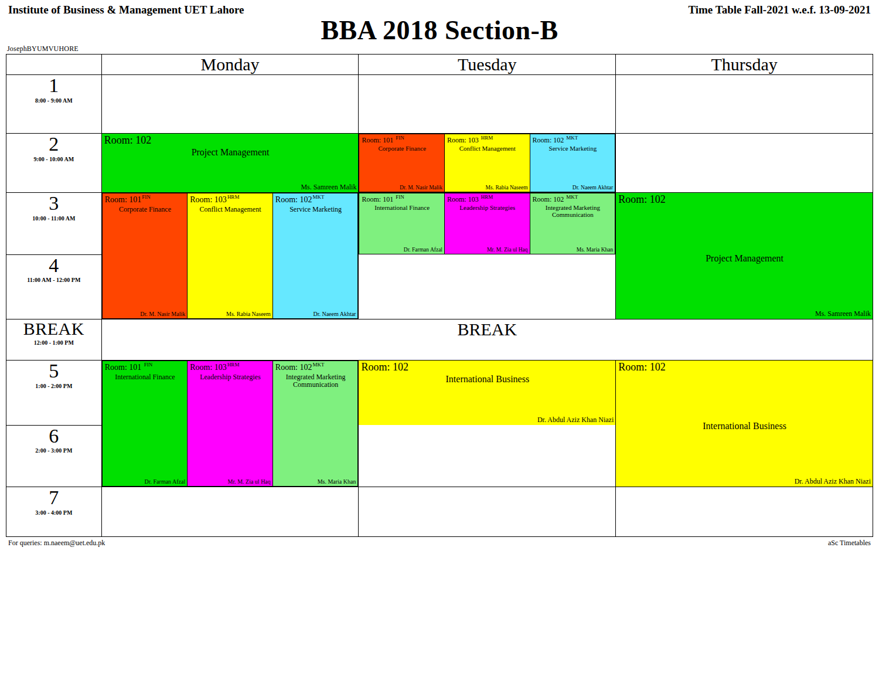Institute of Business & Management UET Lahore Time Table Fall-2021 w.e.f. 13-09-2021
BBA 2018 Section-B
JosephBYUMVUHORE
| | Monday | Tuesday | Thursday |
| 1 8:00 - 9:00 AM | | | |
| 2 9:00 - 10:00 AM | Room: 102 Project Management Ms. Samreen Malik | / Room: 101 FIN Corporate Finance Dr. M. Nasir Malik / Room: 103 HRM Conflict Management Ms. Rabia Naseem / Room: 102 MKT Service Marketing Dr. Naeem Akhtar / | |
| 3 10:00 - 11:00 AM | / Room: 101 FIN Corporate Finance Dr. M. Nasir Malik / Room: 103 HRM Conflict Management Ms. Rabia Naseem / Room: 102 MKT Service Marketing Dr. Naeem Akhtar / | / Room: 101 FIN International Finance Dr. Farman Afzal / Room: 103 HRM Leadership Strategies Mr. M. Zia ul Haq / Room: 102 MKT Integrated Marketing Communication Ms. Maria Khan / | Room: 102 Project Management Ms. Samreen Malik |
| 4 11:00 AM - 12:00 PM |
| BREAK 12:00 - 1:00 PM | BREAK |
| 5 1:00 - 2:00 PM | / Room: 101 FIN International Finance Dr. Farman Afzal / Room: 103 HRM Leadership Strategies Mr. M. Zia ul Haq / Room: 102 MKT Integrated Marketing Communication Ms. Maria Khan / | Room: 102 International Business Dr. Abdul Aziz Khan Niazi | Room: 102 International Business Dr. Abdul Aziz Khan Niazi |
| 6 2:00 - 3:00 PM |
| 7 3:00 - 4:00 PM | | | |
For queries: m.naeem@uet.edu.pk aSc Timetables